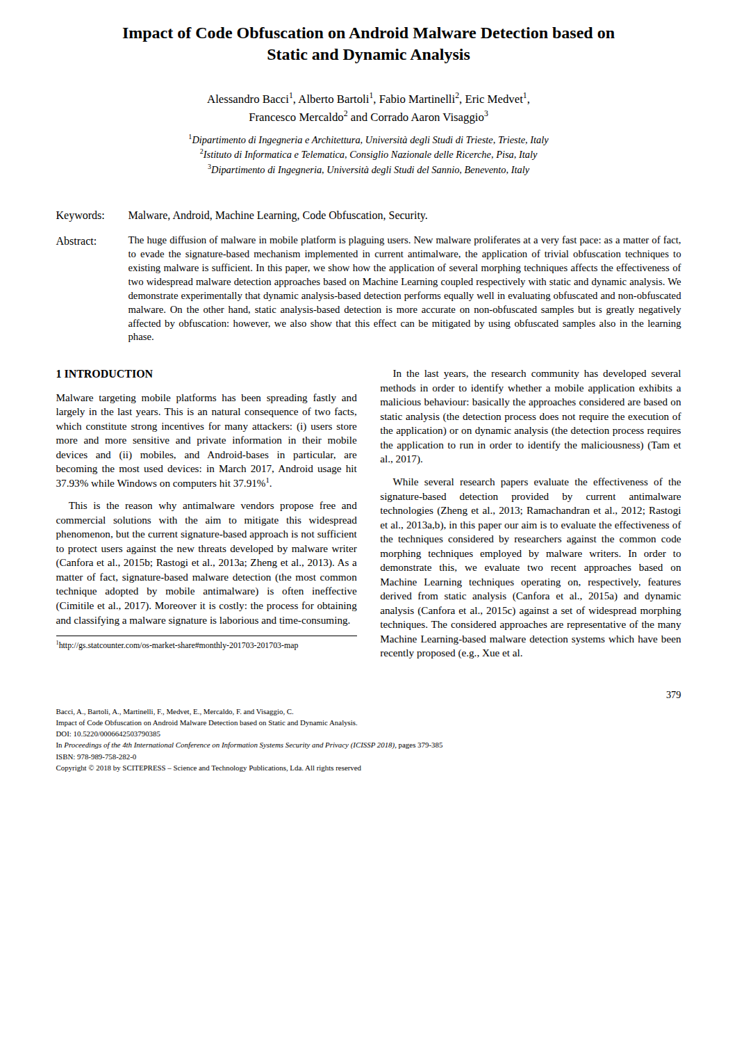Impact of Code Obfuscation on Android Malware Detection based on
Static and Dynamic Analysis
Alessandro Bacci1, Alberto Bartoli1, Fabio Martinelli2, Eric Medvet1,
Francesco Mercaldo2 and Corrado Aaron Visaggio3
1Dipartimento di Ingegneria e Architettura, Università degli Studi di Trieste, Trieste, Italy
2Istituto di Informatica e Telematica, Consiglio Nazionale delle Ricerche, Pisa, Italy
3Dipartimento di Ingegneria, Università degli Studi del Sannio, Benevento, Italy
Keywords:
Malware, Android, Machine Learning, Code Obfuscation, Security.
Abstract:
The huge diffusion of malware in mobile platform is plaguing users. New malware proliferates at a very fast pace: as a matter of fact, to evade the signature-based mechanism implemented in current antimalware, the application of trivial obfuscation techniques to existing malware is sufficient. In this paper, we show how the application of several morphing techniques affects the effectiveness of two widespread malware detection approaches based on Machine Learning coupled respectively with static and dynamic analysis. We demonstrate experimentally that dynamic analysis-based detection performs equally well in evaluating obfuscated and non-obfuscated malware. On the other hand, static analysis-based detection is more accurate on non-obfuscated samples but is greatly negatively affected by obfuscation: however, we also show that this effect can be mitigated by using obfuscated samples also in the learning phase.
1 INTRODUCTION
Malware targeting mobile platforms has been spreading fastly and largely in the last years. This is an natural consequence of two facts, which constitute strong incentives for many attackers: (i) users store more and more sensitive and private information in their mobile devices and (ii) mobiles, and Android-bases in particular, are becoming the most used devices: in March 2017, Android usage hit 37.93% while Windows on computers hit 37.91%1.
This is the reason why antimalware vendors propose free and commercial solutions with the aim to mitigate this widespread phenomenon, but the current signature-based approach is not sufficient to protect users against the new threats developed by malware writer (Canfora et al., 2015b; Rastogi et al., 2013a; Zheng et al., 2013). As a matter of fact, signature-based malware detection (the most common technique adopted by mobile antimalware) is often ineffective (Cimitile et al., 2017). Moreover it is costly: the process for obtaining and classifying a malware signature is laborious and time-consuming.
1http://gs.statcounter.com/os-market-share#monthly-201703-201703-map
In the last years, the research community has developed several methods in order to identify whether a mobile application exhibits a malicious behaviour: basically the approaches considered are based on static analysis (the detection process does not require the execution of the application) or on dynamic analysis (the detection process requires the application to run in order to identify the maliciousness) (Tam et al., 2017).
While several research papers evaluate the effectiveness of the signature-based detection provided by current antimalware technologies (Zheng et al., 2013; Ramachandran et al., 2012; Rastogi et al., 2013a,b), in this paper our aim is to evaluate the effectiveness of the techniques considered by researchers against the common code morphing techniques employed by malware writers. In order to demonstrate this, we evaluate two recent approaches based on Machine Learning techniques operating on, respectively, features derived from static analysis (Canfora et al., 2015a) and dynamic analysis (Canfora et al., 2015c) against a set of widespread morphing techniques. The considered approaches are representative of the many Machine Learning-based malware detection systems which have been recently proposed (e.g., Xue et al.
379
Bacci, A., Bartoli, A., Martinelli, F., Medvet, E., Mercaldo, F. and Visaggio, C.
Impact of Code Obfuscation on Android Malware Detection based on Static and Dynamic Analysis.
DOI: 10.5220/0006642503790385
In Proceedings of the 4th International Conference on Information Systems Security and Privacy (ICISSP 2018), pages 379-385
ISBN: 978-989-758-282-0
Copyright © 2018 by SCITEPRESS – Science and Technology Publications, Lda. All rights reserved